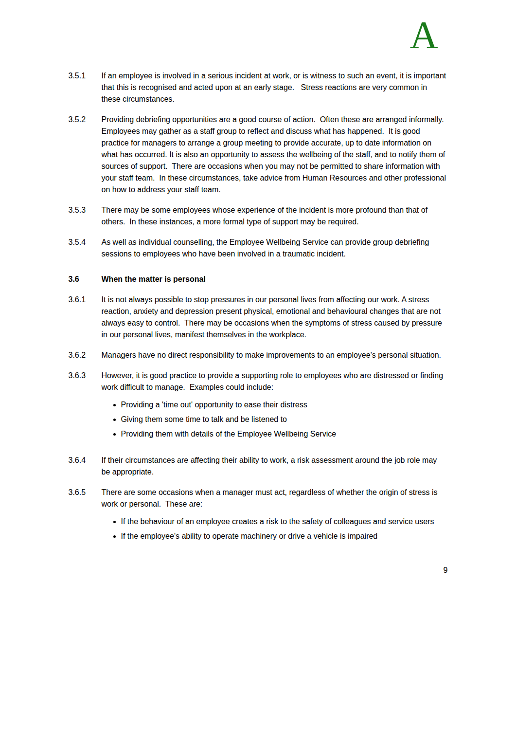A
3.5.1
If an employee is involved in a serious incident at work, or is witness to such an event, it is important that this is recognised and acted upon at an early stage. Stress reactions are very common in these circumstances.
3.5.2
Providing debriefing opportunities are a good course of action. Often these are arranged informally. Employees may gather as a staff group to reflect and discuss what has happened. It is good practice for managers to arrange a group meeting to provide accurate, up to date information on what has occurred. It is also an opportunity to assess the wellbeing of the staff, and to notify them of sources of support. There are occasions when you may not be permitted to share information with your staff team. In these circumstances, take advice from Human Resources and other professional on how to address your staff team.
3.5.3
There may be some employees whose experience of the incident is more profound than that of others. In these instances, a more formal type of support may be required.
3.5.4
As well as individual counselling, the Employee Wellbeing Service can provide group debriefing sessions to employees who have been involved in a traumatic incident.
3.6 When the matter is personal
3.6.1
It is not always possible to stop pressures in our personal lives from affecting our work. A stress reaction, anxiety and depression present physical, emotional and behavioural changes that are not always easy to control. There may be occasions when the symptoms of stress caused by pressure in our personal lives, manifest themselves in the workplace.
3.6.2
Managers have no direct responsibility to make improvements to an employee's personal situation.
3.6.3
However, it is good practice to provide a supporting role to employees who are distressed or finding work difficult to manage. Examples could include:
Providing a 'time out' opportunity to ease their distress
Giving them some time to talk and be listened to
Providing them with details of the Employee Wellbeing Service
3.6.4
If their circumstances are affecting their ability to work, a risk assessment around the job role may be appropriate.
3.6.5
There are some occasions when a manager must act, regardless of whether the origin of stress is work or personal. These are:
If the behaviour of an employee creates a risk to the safety of colleagues and service users
If the employee's ability to operate machinery or drive a vehicle is impaired
9